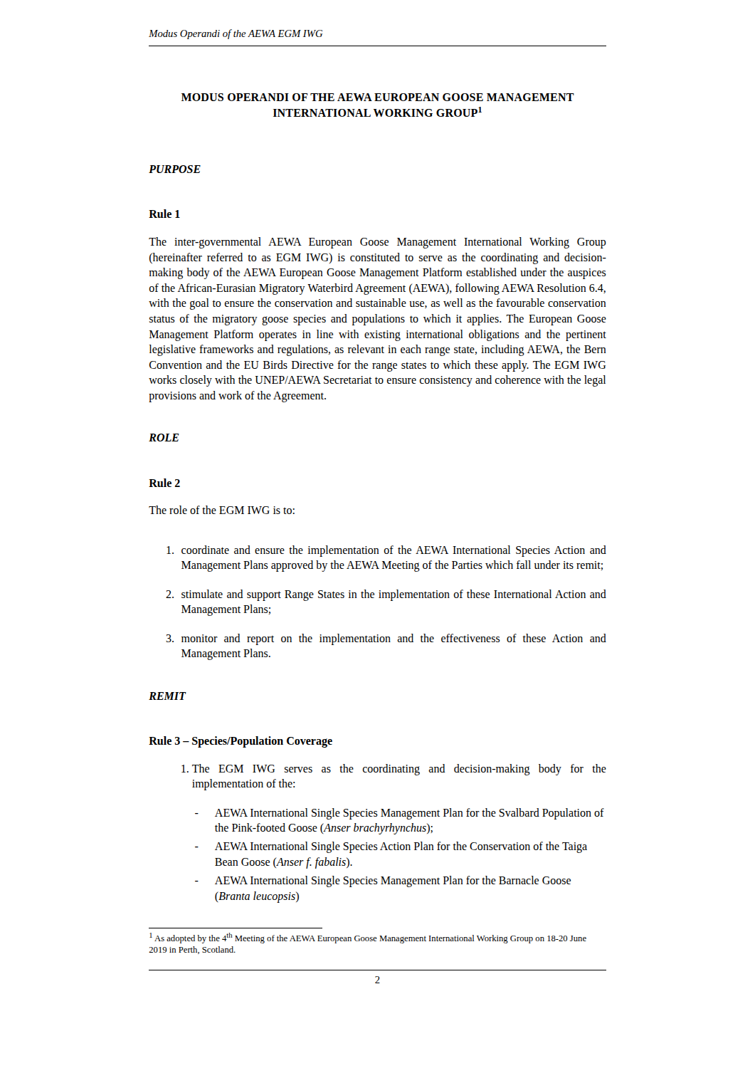Modus Operandi of the AEWA EGM IWG
MODUS OPERANDI OF THE AEWA EUROPEAN GOOSE MANAGEMENT
INTERNATIONAL WORKING GROUP1
PURPOSE
Rule 1
The inter-governmental AEWA European Goose Management International Working Group (hereinafter referred to as EGM IWG) is constituted to serve as the coordinating and decision-making body of the AEWA European Goose Management Platform established under the auspices of the African-Eurasian Migratory Waterbird Agreement (AEWA), following AEWA Resolution 6.4, with the goal to ensure the conservation and sustainable use, as well as the favourable conservation status of the migratory goose species and populations to which it applies. The European Goose Management Platform operates in line with existing international obligations and the pertinent legislative frameworks and regulations, as relevant in each range state, including AEWA, the Bern Convention and the EU Birds Directive for the range states to which these apply. The EGM IWG works closely with the UNEP/AEWA Secretariat to ensure consistency and coherence with the legal provisions and work of the Agreement.
ROLE
Rule 2
The role of the EGM IWG is to:
coordinate and ensure the implementation of the AEWA International Species Action and Management Plans approved by the AEWA Meeting of the Parties which fall under its remit;
stimulate and support Range States in the implementation of these International Action and Management Plans;
monitor and report on the implementation and the effectiveness of these Action and Management Plans.
REMIT
Rule 3 – Species/Population Coverage
The EGM IWG serves as the coordinating and decision-making body for the implementation of the:
AEWA International Single Species Management Plan for the Svalbard Population of the Pink-footed Goose (Anser brachyrhynchus);
AEWA International Single Species Action Plan for the Conservation of the Taiga Bean Goose (Anser f. fabalis).
AEWA International Single Species Management Plan for the Barnacle Goose (Branta leucopsis)
1 As adopted by the 4th Meeting of the AEWA European Goose Management International Working Group on 18-20 June 2019 in Perth, Scotland.
2